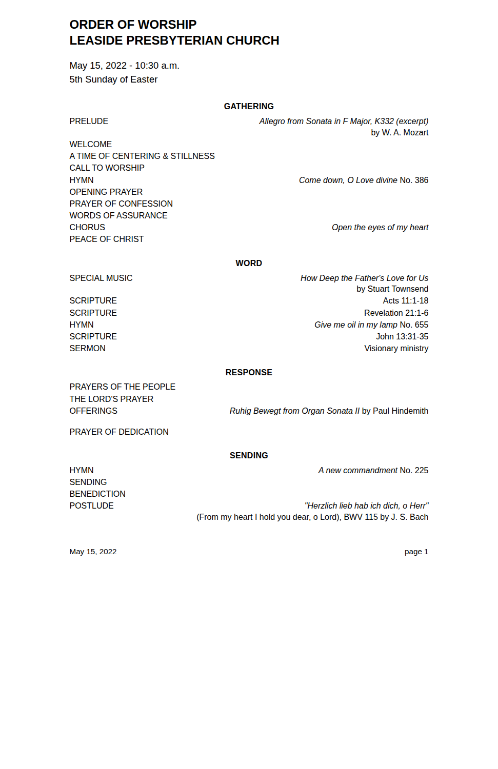ORDER OF WORSHIP
LEASIDE PRESBYTERIAN CHURCH
May 15, 2022 - 10:30 a.m.
5th Sunday of Easter
Gathering
| Prelude | Allegro from Sonata in F Major, K332 (excerpt) by W. A. Mozart |
| Welcome | |
| A Time of Centering & Stillness | |
| Call to Worship | |
| Hymn | Come down, O Love divine No. 386 |
| Opening Prayer | |
| Prayer of Confession | |
| Words of Assurance | |
| Chorus | Open the eyes of my heart |
| Peace of Christ | |
Word
| Special Music | How Deep the Father's Love for Us by Stuart Townsend |
| Scripture | Acts 11:1-18 |
| Scripture | Revelation 21:1-6 |
| Hymn | Give me oil in my lamp No. 655 |
| Scripture | John 13:31-35 |
| Sermon | Visionary ministry |
Response
| Prayers of the People | |
| The Lord's Prayer | |
| Offerings | Ruhig Bewegt from Organ Sonata II by Paul Hindemith |
Prayer of Dedication
Sending
| Hymn | A new commandment No. 225 |
| Sending | |
| Benediction | |
| Postlude | "Herzlich lieb hab ich dich, o Herr" (From my heart I hold you dear, o Lord), BWV 115 by J. S. Bach |
May 15, 2022 page 1